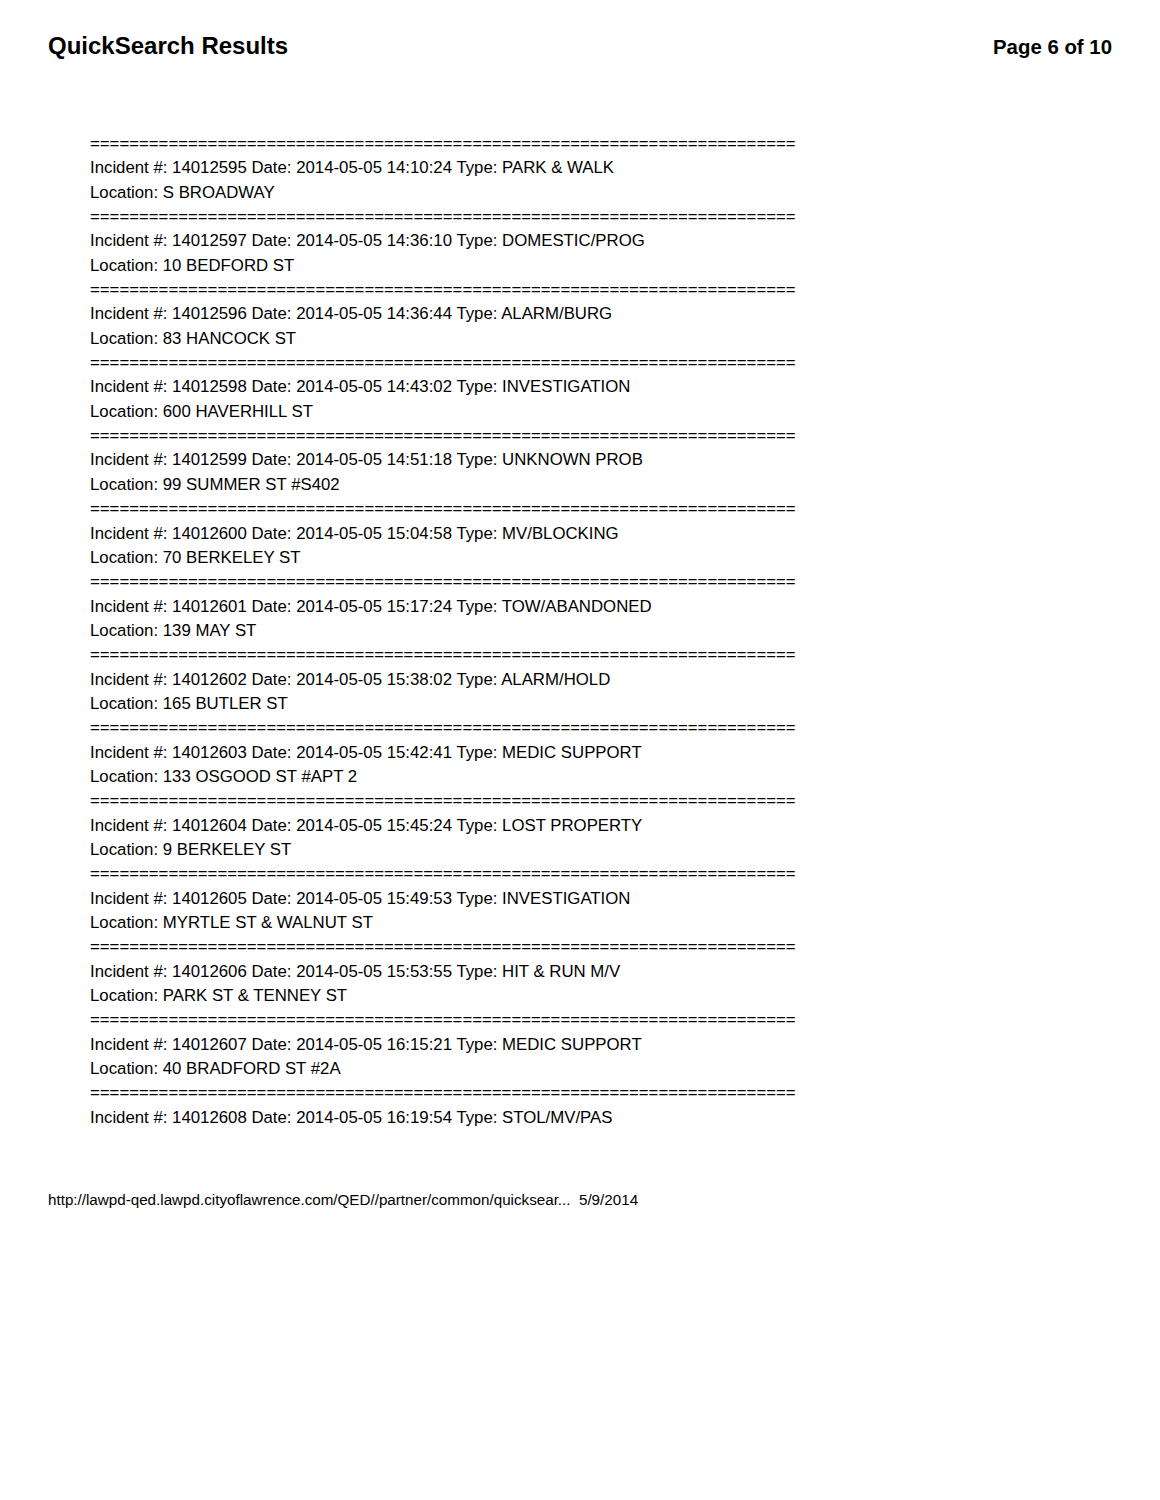QuickSearch Results Page 6 of 10
========================================================================
Incident #: 14012595 Date: 2014-05-05 14:10:24 Type: PARK & WALK
Location: S BROADWAY
========================================================================
Incident #: 14012597 Date: 2014-05-05 14:36:10 Type: DOMESTIC/PROG
Location: 10 BEDFORD ST
========================================================================
Incident #: 14012596 Date: 2014-05-05 14:36:44 Type: ALARM/BURG
Location: 83 HANCOCK ST
========================================================================
Incident #: 14012598 Date: 2014-05-05 14:43:02 Type: INVESTIGATION
Location: 600 HAVERHILL ST
========================================================================
Incident #: 14012599 Date: 2014-05-05 14:51:18 Type: UNKNOWN PROB
Location: 99 SUMMER ST #S402
========================================================================
Incident #: 14012600 Date: 2014-05-05 15:04:58 Type: MV/BLOCKING
Location: 70 BERKELEY ST
========================================================================
Incident #: 14012601 Date: 2014-05-05 15:17:24 Type: TOW/ABANDONED
Location: 139 MAY ST
========================================================================
Incident #: 14012602 Date: 2014-05-05 15:38:02 Type: ALARM/HOLD
Location: 165 BUTLER ST
========================================================================
Incident #: 14012603 Date: 2014-05-05 15:42:41 Type: MEDIC SUPPORT
Location: 133 OSGOOD ST #APT 2
========================================================================
Incident #: 14012604 Date: 2014-05-05 15:45:24 Type: LOST PROPERTY
Location: 9 BERKELEY ST
========================================================================
Incident #: 14012605 Date: 2014-05-05 15:49:53 Type: INVESTIGATION
Location: MYRTLE ST & WALNUT ST
========================================================================
Incident #: 14012606 Date: 2014-05-05 15:53:55 Type: HIT & RUN M/V
Location: PARK ST & TENNEY ST
========================================================================
Incident #: 14012607 Date: 2014-05-05 16:15:21 Type: MEDIC SUPPORT
Location: 40 BRADFORD ST #2A
========================================================================
Incident #: 14012608 Date: 2014-05-05 16:19:54 Type: STOL/MV/PAS
http://lawpd-qed.lawpd.cityoflawrence.com/QED//partner/common/quicksear... 5/9/2014